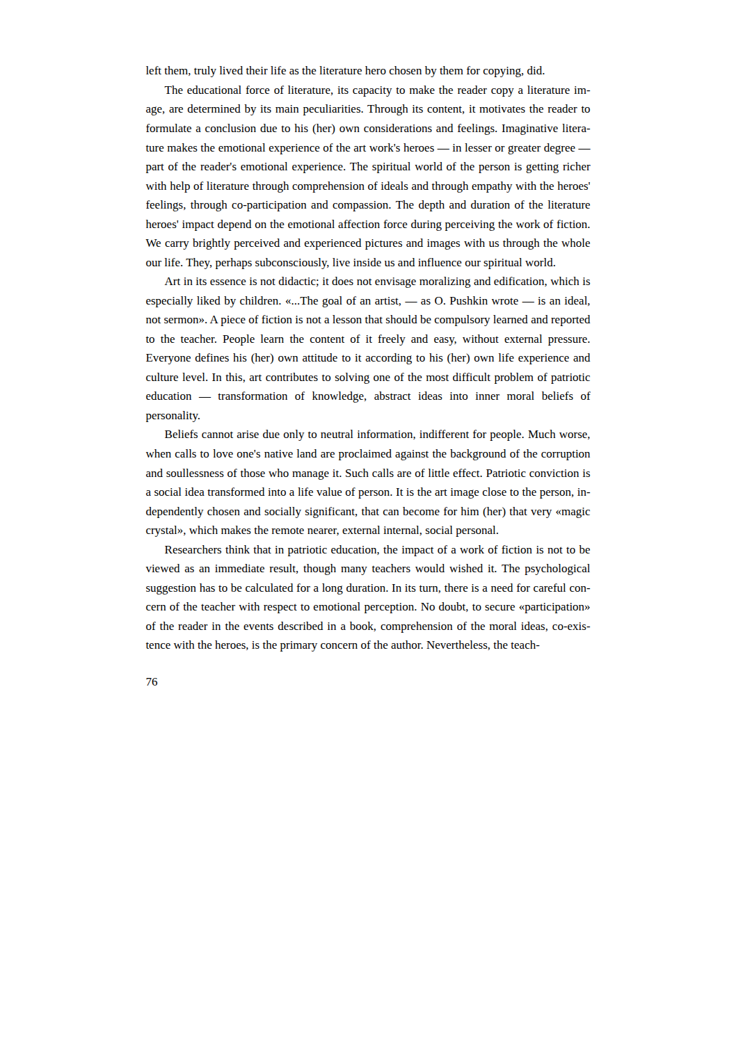left them, truly lived their life as the literature hero chosen by them for copying, did.
The educational force of literature, its capacity to make the reader copy a literature image, are determined by its main peculiarities. Through its content, it motivates the reader to formulate a conclusion due to his (her) own considerations and feelings. Imaginative literature makes the emotional experience of the art work's heroes — in lesser or greater degree — part of the reader's emotional experience. The spiritual world of the person is getting richer with help of literature through comprehension of ideals and through empathy with the heroes' feelings, through co-participation and compassion. The depth and duration of the literature heroes' impact depend on the emotional affection force during perceiving the work of fiction. We carry brightly perceived and experienced pictures and images with us through the whole our life. They, perhaps subconsciously, live inside us and influence our spiritual world.
Art in its essence is not didactic; it does not envisage moralizing and edification, which is especially liked by children. «...The goal of an artist, — as O. Pushkin wrote — is an ideal, not sermon». A piece of fiction is not a lesson that should be compulsory learned and reported to the teacher. People learn the content of it freely and easy, without external pressure. Everyone defines his (her) own attitude to it according to his (her) own life experience and culture level. In this, art contributes to solving one of the most difficult problem of patriotic education — transformation of knowledge, abstract ideas into inner moral beliefs of personality.
Beliefs cannot arise due only to neutral information, indifferent for people. Much worse, when calls to love one's native land are proclaimed against the background of the corruption and soullessness of those who manage it. Such calls are of little effect. Patriotic conviction is a social idea transformed into a life value of person. It is the art image close to the person, independently chosen and socially significant, that can become for him (her) that very «magic crystal», which makes the remote nearer, external internal, social personal.
Researchers think that in patriotic education, the impact of a work of fiction is not to be viewed as an immediate result, though many teachers would wished it. The psychological suggestion has to be calculated for a long duration. In its turn, there is a need for careful concern of the teacher with respect to emotional perception. No doubt, to secure «participation» of the reader in the events described in a book, comprehension of the moral ideas, co-existence with the heroes, is the primary concern of the author. Nevertheless, the teach-
76